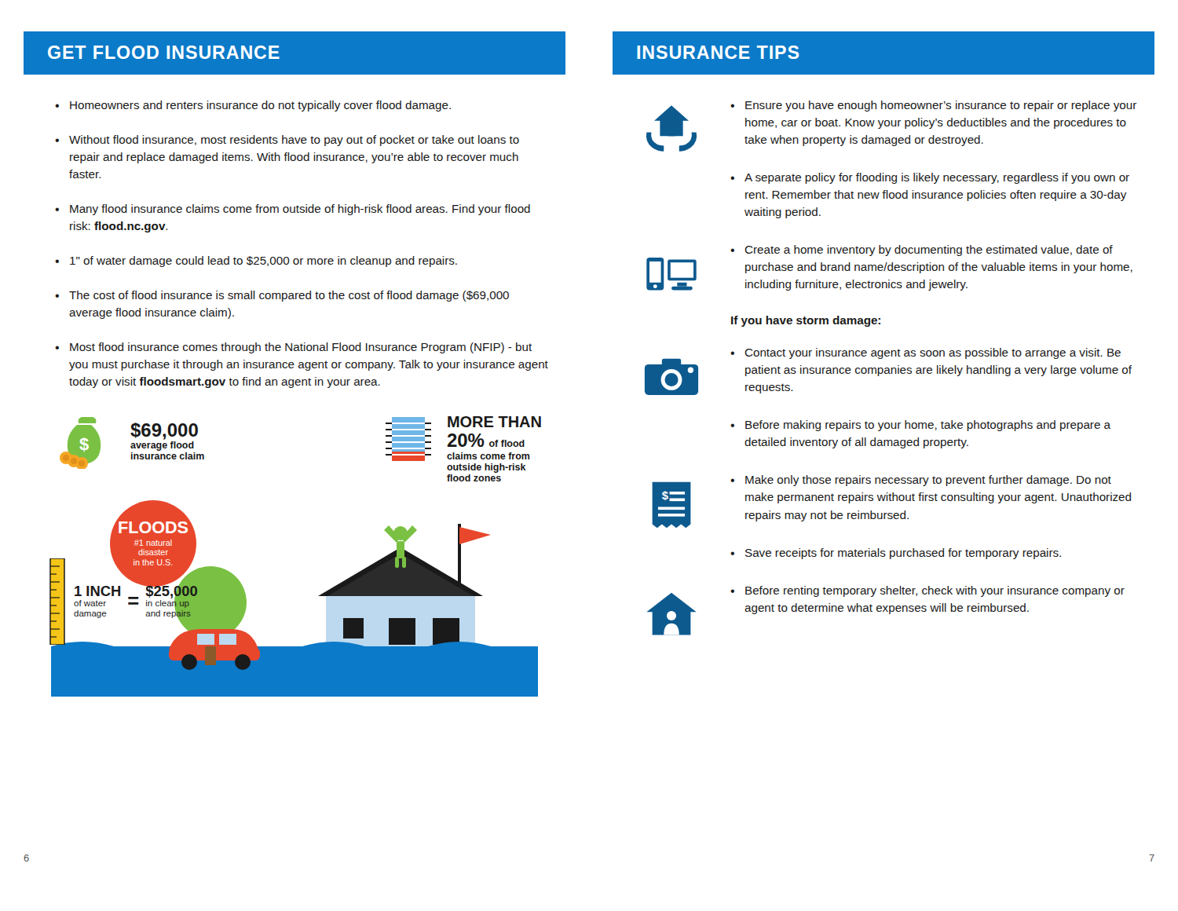Get Flood Insurance
Homeowners and renters insurance do not typically cover flood damage.
Without flood insurance, most residents have to pay out of pocket or take out loans to repair and replace damaged items. With flood insurance, you’re able to recover much faster.
Many flood insurance claims come from outside of high-risk flood areas. Find your flood risk: flood.nc.gov.
1" of water damage could lead to $25,000 or more in cleanup and repairs.
The cost of flood insurance is small compared to the cost of flood damage ($69,000 average flood insurance claim).
Most flood insurance comes through the National Flood Insurance Program (NFIP) - but you must purchase it through an insurance agent or company. Talk to your insurance agent today or visit floodsmart.gov to find an agent in your area.
$
$69,000
average flood
insurance claim
MORE THAN
20% of flood
claims come from
outside high-risk
flood zones
FLOODS
#1 natural
disaster
in the U.S.
1 INCH
of water
damage
=
$25,000
in clean up
and repairs
Illustration of a flooded house with a person on the roof and a submerged car
6
Insurance Tips
Ensure you have enough homeowner’s insurance to repair or replace your home, car or boat. Know your policy’s deductibles and the procedures to take when property is damaged or destroyed.
A separate policy for flooding is likely necessary, regardless if you own or rent. Remember that new flood insurance policies often require a 30-day waiting period.
Create a home inventory by documenting the estimated value, date of purchase and brand name/description of the valuable items in your home, including furniture, electronics and jewelry.
If you have storm damage:
Contact your insurance agent as soon as possible to arrange a visit. Be patient as insurance companies are likely handling a very large volume of requests.
Before making repairs to your home, take photographs and prepare a detailed inventory of all damaged property.
$
Make only those repairs necessary to prevent further damage. Do not make permanent repairs without first consulting your agent. Unauthorized repairs may not be reimbursed.
Save receipts for materials purchased for temporary repairs.
Before renting temporary shelter, check with your insurance company or agent to determine what expenses will be reimbursed.
7